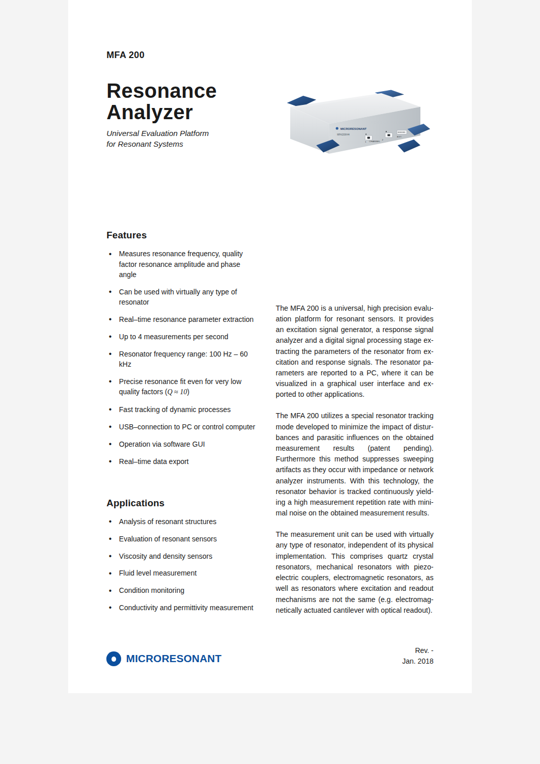MFA 200
Resonance Analyzer
Universal Evaluation Platform
for Resonant Systems
MICRORESONANT MFA200K44 1 CHANNEL 2 EXT.
Features
Measures resonance frequency, quality factor resonance amplitude and phase angle
Can be used with virtually any type of resonator
Real–time resonance parameter extraction
Up to 4 measurements per second
Resonator frequency range: 100 Hz – 60 kHz
Precise resonance fit even for very low quality factors (Q ≈ 10)
Fast tracking of dynamic processes
USB–connection to PC or control computer
Operation via software GUI
Real–time data export
Applications
Analysis of resonant structures
Evaluation of resonant sensors
Viscosity and density sensors
Fluid level measurement
Condition monitoring
Conductivity and permittivity measurement
The MFA 200 is a universal, high precision evaluation platform for resonant sensors. It provides an excitation signal generator, a response signal analyzer and a digital signal processing stage extracting the parameters of the resonator from excitation and response signals. The resonator parameters are reported to a PC, where it can be visualized in a graphical user interface and exported to other applications.
The MFA 200 utilizes a special resonator tracking mode developed to minimize the impact of disturbances and parasitic influences on the obtained measurement results (patent pending). Furthermore this method suppresses sweeping artifacts as they occur with impedance or network analyzer instruments. With this technology, the resonator behavior is tracked continuously yielding a high measurement repetition rate with minimal noise on the obtained measurement results.
The measurement unit can be used with virtually any type of resonator, independent of its physical implementation. This comprises quartz crystal resonators, mechanical resonators with piezoelectric couplers, electromagnetic resonators, as well as resonators where excitation and readout mechanisms are not the same (e.g. electromagnetically actuated cantilever with optical readout).
MICRORESONANT
Rev. -
Jan. 2018